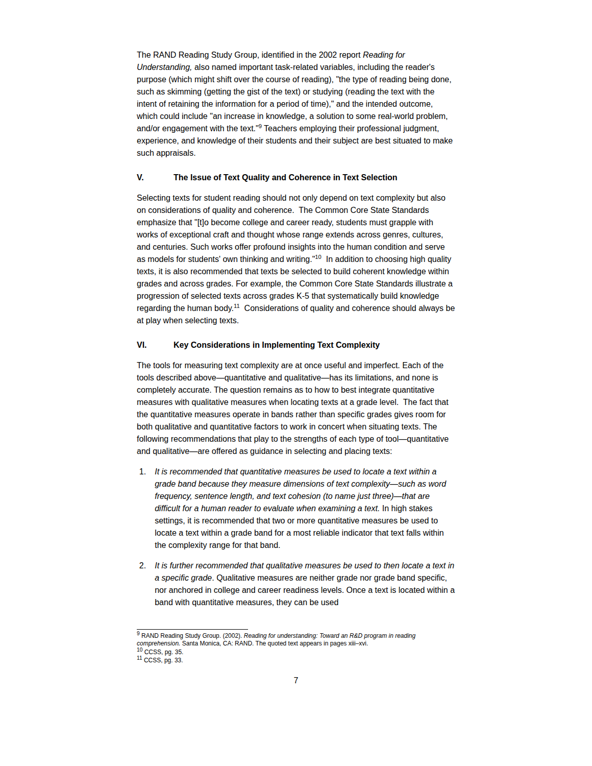The RAND Reading Study Group, identified in the 2002 report Reading for Understanding, also named important task-related variables, including the reader's purpose (which might shift over the course of reading), "the type of reading being done, such as skimming (getting the gist of the text) or studying (reading the text with the intent of retaining the information for a period of time)," and the intended outcome, which could include "an increase in knowledge, a solution to some real-world problem, and/or engagement with the text."9 Teachers employing their professional judgment, experience, and knowledge of their students and their subject are best situated to make such appraisals.
V. The Issue of Text Quality and Coherence in Text Selection
Selecting texts for student reading should not only depend on text complexity but also on considerations of quality and coherence. The Common Core State Standards emphasize that "[t]o become college and career ready, students must grapple with works of exceptional craft and thought whose range extends across genres, cultures, and centuries. Such works offer profound insights into the human condition and serve as models for students' own thinking and writing."10 In addition to choosing high quality texts, it is also recommended that texts be selected to build coherent knowledge within grades and across grades. For example, the Common Core State Standards illustrate a progression of selected texts across grades K-5 that systematically build knowledge regarding the human body.11 Considerations of quality and coherence should always be at play when selecting texts.
VI. Key Considerations in Implementing Text Complexity
The tools for measuring text complexity are at once useful and imperfect. Each of the tools described above—quantitative and qualitative—has its limitations, and none is completely accurate. The question remains as to how to best integrate quantitative measures with qualitative measures when locating texts at a grade level. The fact that the quantitative measures operate in bands rather than specific grades gives room for both qualitative and quantitative factors to work in concert when situating texts. The following recommendations that play to the strengths of each type of tool—quantitative and qualitative—are offered as guidance in selecting and placing texts:
It is recommended that quantitative measures be used to locate a text within a grade band because they measure dimensions of text complexity—such as word frequency, sentence length, and text cohesion (to name just three)—that are difficult for a human reader to evaluate when examining a text. In high stakes settings, it is recommended that two or more quantitative measures be used to locate a text within a grade band for a most reliable indicator that text falls within the complexity range for that band.
It is further recommended that qualitative measures be used to then locate a text in a specific grade. Qualitative measures are neither grade nor grade band specific, nor anchored in college and career readiness levels. Once a text is located within a band with quantitative measures, they can be used
9 RAND Reading Study Group. (2002). Reading for understanding: Toward an R&D program in reading comprehension. Santa Monica, CA: RAND. The quoted text appears in pages xiii–xvi.
10 CCSS, pg. 35.
11 CCSS, pg. 33.
7